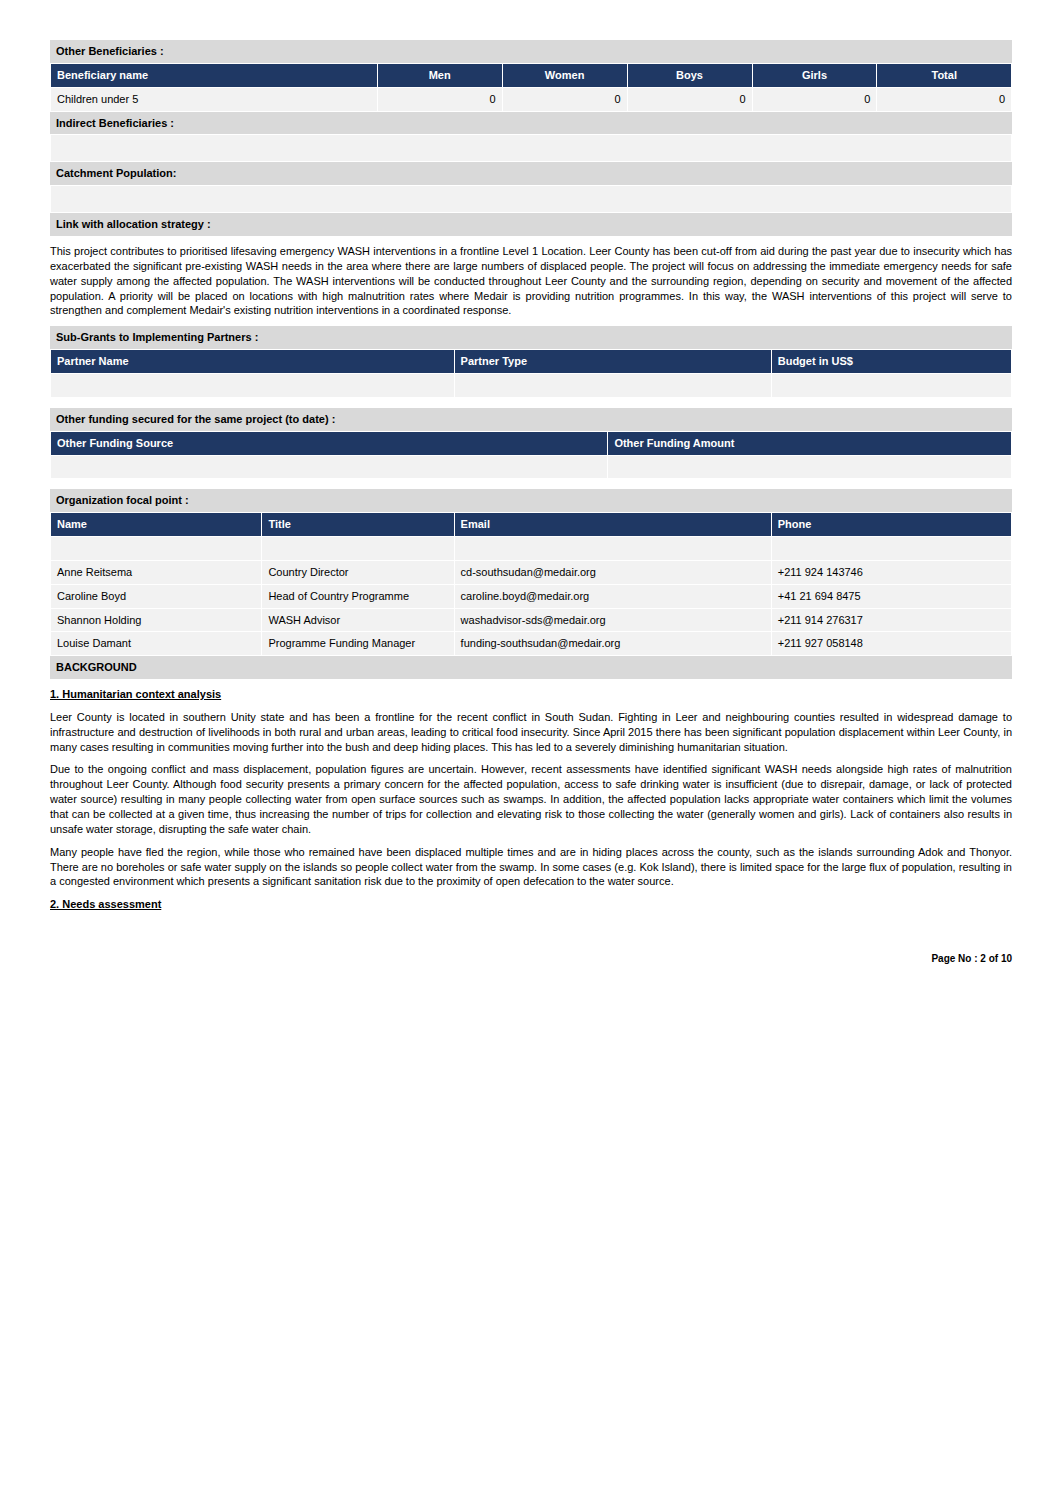Other Beneficiaries :
| Beneficiary name | Men | Women | Boys | Girls | Total |
| --- | --- | --- | --- | --- | --- |
| Children under 5 | 0 | 0 | 0 | 0 | 0 |
Indirect Beneficiaries :
Catchment Population:
Link with allocation strategy :
This project contributes to prioritised lifesaving emergency WASH interventions in a frontline Level 1 Location. Leer County has been cut-off from aid during the past year due to insecurity which has exacerbated the significant pre-existing WASH needs in the area where there are large numbers of displaced people. The project will focus on addressing the immediate emergency needs for safe water supply among the affected population. The WASH interventions will be conducted throughout Leer County and the surrounding region, depending on security and movement of the affected population. A priority will be placed on locations with high malnutrition rates where Medair is providing nutrition programmes. In this way, the WASH interventions of this project will serve to strengthen and complement Medair's existing nutrition interventions in a coordinated response.
Sub-Grants to Implementing Partners :
| Partner Name | Partner Type | Budget in US$ |
| --- | --- | --- |
Other funding secured for the same project (to date) :
| Other Funding Source | Other Funding Amount |
| --- | --- |
Organization focal point :
| Name | Title | Email | Phone |
| --- | --- | --- | --- |
| Anne Reitsema | Country Director | cd-southsudan@medair.org | +211 924 143746 |
| Caroline Boyd | Head of Country Programme | caroline.boyd@medair.org | +41 21 694 8475 |
| Shannon Holding | WASH Advisor | washadvisor-sds@medair.org | +211 914 276317 |
| Louise Damant | Programme Funding Manager | funding-southsudan@medair.org | +211 927 058148 |
BACKGROUND
1. Humanitarian context analysis
Leer County is located in southern Unity state and has been a frontline for the recent conflict in South Sudan. Fighting in Leer and neighbouring counties resulted in widespread damage to infrastructure and destruction of livelihoods in both rural and urban areas, leading to critical food insecurity. Since April 2015 there has been significant population displacement within Leer County, in many cases resulting in communities moving further into the bush and deep hiding places. This has led to a severely diminishing humanitarian situation.
Due to the ongoing conflict and mass displacement, population figures are uncertain. However, recent assessments have identified significant WASH needs alongside high rates of malnutrition throughout Leer County. Although food security presents a primary concern for the affected population, access to safe drinking water is insufficient (due to disrepair, damage, or lack of protected water source) resulting in many people collecting water from open surface sources such as swamps. In addition, the affected population lacks appropriate water containers which limit the volumes that can be collected at a given time, thus increasing the number of trips for collection and elevating risk to those collecting the water (generally women and girls). Lack of containers also results in unsafe water storage, disrupting the safe water chain.
Many people have fled the region, while those who remained have been displaced multiple times and are in hiding places across the county, such as the islands surrounding Adok and Thonyor. There are no boreholes or safe water supply on the islands so people collect water from the swamp. In some cases (e.g. Kok Island), there is limited space for the large flux of population, resulting in a congested environment which presents a significant sanitation risk due to the proximity of open defecation to the water source.
2. Needs assessment
Page No : 2 of 10